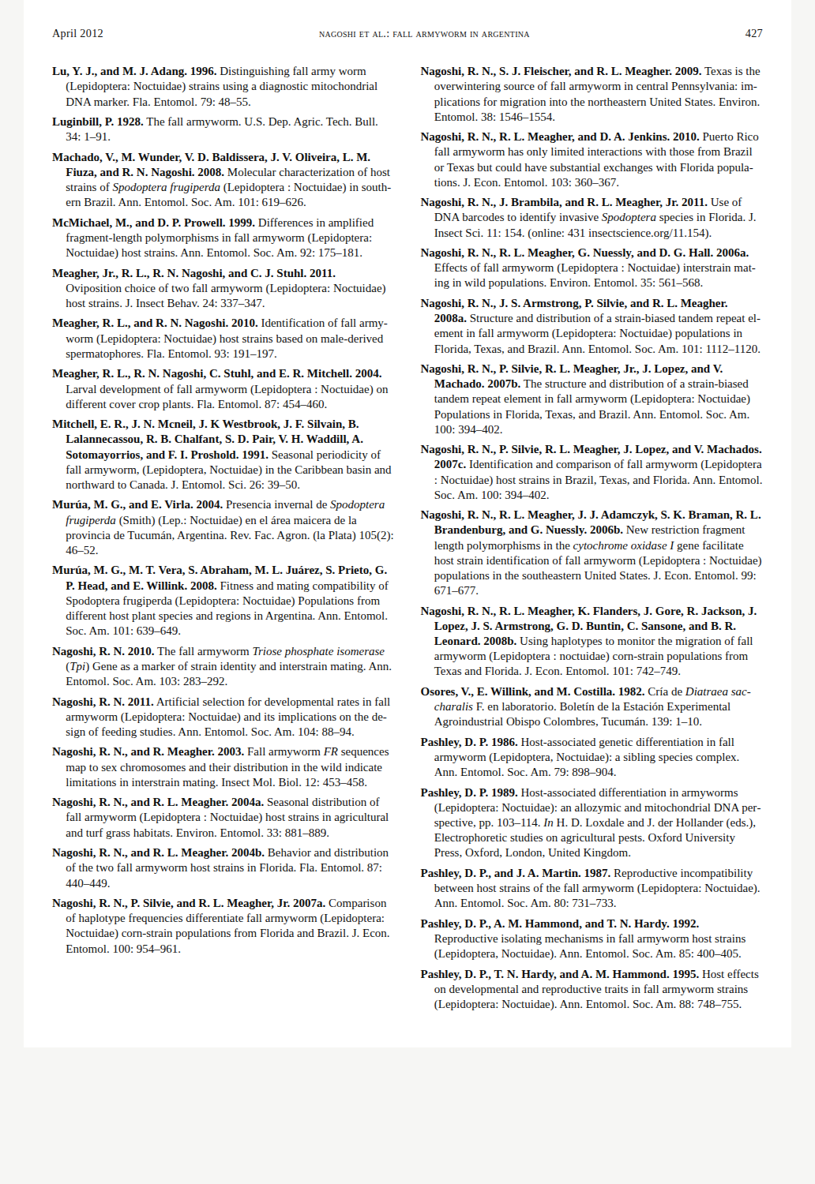April 2012 Nagoshi et al.: Fall Armyworm in Argentina 427
Lu, Y. J., and M. J. Adang. 1996. Distinguishing fall army worm (Lepidoptera: Noctuidae) strains using a diagnostic mitochondrial DNA marker. Fla. Entomol. 79: 48–55.
Luginbill, P. 1928. The fall armyworm. U.S. Dep. Agric. Tech. Bull. 34: 1–91.
Machado, V., M. Wunder, V. D. Baldissera, J. V. Oliveira, L. M. Fiuza, and R. N. Nagoshi. 2008. Molecular characterization of host strains of Spodoptera frugiperda (Lepidoptera : Noctuidae) in southern Brazil. Ann. Entomol. Soc. Am. 101: 619–626.
McMichael, M., and D. P. Prowell. 1999. Differences in amplified fragment-length polymorphisms in fall armyworm (Lepidoptera: Noctuidae) host strains. Ann. Entomol. Soc. Am. 92: 175–181.
Meagher, Jr., R. L., R. N. Nagoshi, and C. J. Stuhl. 2011. Oviposition choice of two fall armyworm (Lepidoptera: Noctuidae) host strains. J. Insect Behav. 24: 337–347.
Meagher, R. L., and R. N. Nagoshi. 2010. Identification of fall armyworm (Lepidoptera: Noctuidae) host strains based on male-derived spermatophores. Fla. Entomol. 93: 191–197.
Meagher, R. L., R. N. Nagoshi, C. Stuhl, and E. R. Mitchell. 2004. Larval development of fall armyworm (Lepidoptera : Noctuidae) on different cover crop plants. Fla. Entomol. 87: 454–460.
Mitchell, E. R., J. N. Mcneil, J. K Westbrook, J. F. Silvain, B. Lalannecassou, R. B. Chalfant, S. D. Pair, V. H. Waddill, A. Sotomayorrios, and F. I. Proshold. 1991. Seasonal periodicity of fall armyworm, (Lepidoptera, Noctuidae) in the Caribbean basin and northward to Canada. J. Entomol. Sci. 26: 39–50.
Murúa, M. G., and E. Virla. 2004. Presencia invernal de Spodoptera frugiperda (Smith) (Lep.: Noctuidae) en el área maicera de la provincia de Tucumán, Argentina. Rev. Fac. Agron. (la Plata) 105(2): 46–52.
Murúa, M. G., M. T. Vera, S. Abraham, M. L. Juárez, S. Prieto, G. P. Head, and E. Willink. 2008. Fitness and mating compatibility of Spodoptera frugiperda (Lepidoptera: Noctuidae) Populations from different host plant species and regions in Argentina. Ann. Entomol. Soc. Am. 101: 639–649.
Nagoshi, R. N. 2010. The fall armyworm Triose phosphate isomerase (Tpi) Gene as a marker of strain identity and interstrain mating. Ann. Entomol. Soc. Am. 103: 283–292.
Nagoshi, R. N. 2011. Artificial selection for developmental rates in fall armyworm (Lepidoptera: Noctuidae) and its implications on the design of feeding studies. Ann. Entomol. Soc. Am. 104: 88–94.
Nagoshi, R. N., and R. Meagher. 2003. Fall armyworm FR sequences map to sex chromosomes and their distribution in the wild indicate limitations in interstrain mating. Insect Mol. Biol. 12: 453–458.
Nagoshi, R. N., and R. L. Meagher. 2004a. Seasonal distribution of fall armyworm (Lepidoptera : Noctuidae) host strains in agricultural and turf grass habitats. Environ. Entomol. 33: 881–889.
Nagoshi, R. N., and R. L. Meagher. 2004b. Behavior and distribution of the two fall armyworm host strains in Florida. Fla. Entomol. 87: 440–449.
Nagoshi, R. N., P. Silvie, and R. L. Meagher, Jr. 2007a. Comparison of haplotype frequencies differentiate fall armyworm (Lepidoptera: Noctuidae) corn-strain populations from Florida and Brazil. J. Econ. Entomol. 100: 954–961.
Nagoshi, R. N., S. J. Fleischer, and R. L. Meagher. 2009. Texas is the overwintering source of fall armyworm in central Pennsylvania: implications for migration into the northeastern United States. Environ. Entomol. 38: 1546–1554.
Nagoshi, R. N., R. L. Meagher, and D. A. Jenkins. 2010. Puerto Rico fall armyworm has only limited interactions with those from Brazil or Texas but could have substantial exchanges with Florida populations. J. Econ. Entomol. 103: 360–367.
Nagoshi, R. N., J. Brambila, and R. L. Meagher, Jr. 2011. Use of DNA barcodes to identify invasive Spodoptera species in Florida. J. Insect Sci. 11: 154. (online: 431 insectscience.org/11.154).
Nagoshi, R. N., R. L. Meagher, G. Nuessly, and D. G. Hall. 2006a. Effects of fall armyworm (Lepidoptera : Noctuidae) interstrain mating in wild populations. Environ. Entomol. 35: 561–568.
Nagoshi, R. N., J. S. Armstrong, P. Silvie, and R. L. Meagher. 2008a. Structure and distribution of a strain-biased tandem repeat element in fall armyworm (Lepidoptera: Noctuidae) populations in Florida, Texas, and Brazil. Ann. Entomol. Soc. Am. 101: 1112–1120.
Nagoshi, R. N., P. Silvie, R. L. Meagher, Jr., J. Lopez, and V. Machado. 2007b. The structure and distribution of a strain-biased tandem repeat element in fall armyworm (Lepidoptera: Noctuidae) Populations in Florida, Texas, and Brazil. Ann. Entomol. Soc. Am. 100: 394–402.
Nagoshi, R. N., P. Silvie, R. L. Meagher, J. Lopez, and V. Machados. 2007c. Identification and comparison of fall armyworm (Lepidoptera : Noctuidae) host strains in Brazil, Texas, and Florida. Ann. Entomol. Soc. Am. 100: 394–402.
Nagoshi, R. N., R. L. Meagher, J. J. Adamczyk, S. K. Braman, R. L. Brandenburg, and G. Nuessly. 2006b. New restriction fragment length polymorphisms in the cytochrome oxidase I gene facilitate host strain identification of fall armyworm (Lepidoptera : Noctuidae) populations in the southeastern United States. J. Econ. Entomol. 99: 671–677.
Nagoshi, R. N., R. L. Meagher, K. Flanders, J. Gore, R. Jackson, J. Lopez, J. S. Armstrong, G. D. Buntin, C. Sansone, and B. R. Leonard. 2008b. Using haplotypes to monitor the migration of fall armyworm (Lepidoptera : noctuidae) corn-strain populations from Texas and Florida. J. Econ. Entomol. 101: 742–749.
Osores, V., E. Willink, and M. Costilla. 1982. Cría de Diatraea saccharalis F. en laboratorio. Boletín de la Estación Experimental Agroindustrial Obispo Colombres, Tucumán. 139: 1–10.
Pashley, D. P. 1986. Host-associated genetic differentiation in fall armyworm (Lepidoptera, Noctuidae): a sibling species complex. Ann. Entomol. Soc. Am. 79: 898–904.
Pashley, D. P. 1989. Host-associated differentiation in armyworms (Lepidoptera: Noctuidae): an allozymic and mitochondrial DNA perspective, pp. 103–114. In H. D. Loxdale and J. der Hollander (eds.), Electrophoretic studies on agricultural pests. Oxford University Press, Oxford, London, United Kingdom.
Pashley, D. P., and J. A. Martin. 1987. Reproductive incompatibility between host strains of the fall armyworm (Lepidoptera: Noctuidae). Ann. Entomol. Soc. Am. 80: 731–733.
Pashley, D. P., A. M. Hammond, and T. N. Hardy. 1992. Reproductive isolating mechanisms in fall armyworm host strains (Lepidoptera, Noctuidae). Ann. Entomol. Soc. Am. 85: 400–405.
Pashley, D. P., T. N. Hardy, and A. M. Hammond. 1995. Host effects on developmental and reproductive traits in fall armyworm strains (Lepidoptera: Noctuidae). Ann. Entomol. Soc. Am. 88: 748–755.